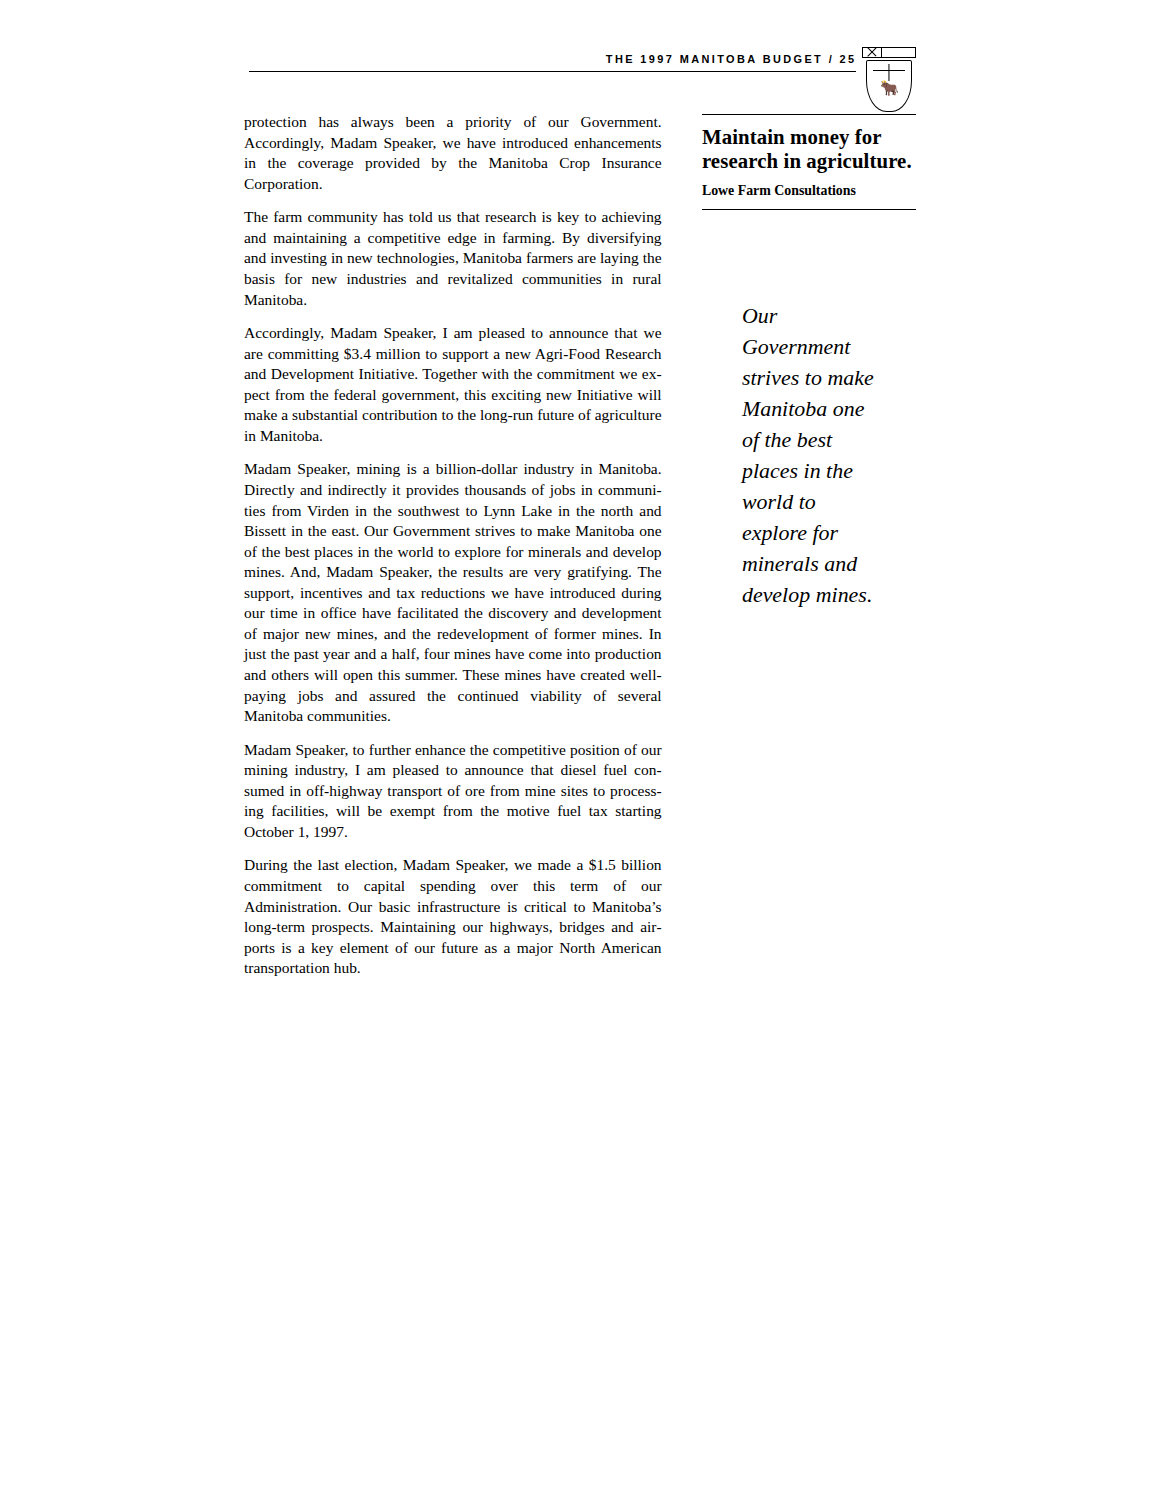The 1997 Manitoba Budget / 25
🐂
protection has always been a priority of our Government. Accordingly, Madam Speaker, we have introduced enhancements in the coverage provided by the Manitoba Crop Insurance Corporation.
The farm community has told us that research is key to achieving and maintaining a competitive edge in farming. By diversifying and investing in new technologies, Manitoba farmers are laying the basis for new industries and revitalized communities in rural Manitoba.
Accordingly, Madam Speaker, I am pleased to announce that we are committing $3.4 million to support a new Agri-Food Research and Development Initiative. Together with the commitment we expect from the federal government, this exciting new Initiative will make a substantial contribution to the long-run future of agriculture in Manitoba.
Madam Speaker, mining is a billion-dollar industry in Manitoba. Directly and indirectly it provides thousands of jobs in communities from Virden in the southwest to Lynn Lake in the north and Bissett in the east. Our Government strives to make Manitoba one of the best places in the world to explore for minerals and develop mines. And, Madam Speaker, the results are very gratifying. The support, incentives and tax reductions we have introduced during our time in office have facilitated the discovery and development of major new mines, and the redevelopment of former mines. In just the past year and a half, four mines have come into production and others will open this summer. These mines have created well-paying jobs and assured the continued viability of several Manitoba communities.
Madam Speaker, to further enhance the competitive position of our mining industry, I am pleased to announce that diesel fuel consumed in off-highway transport of ore from mine sites to processing facilities, will be exempt from the motive fuel tax starting October 1, 1997.
During the last election, Madam Speaker, we made a $1.5 billion commitment to capital spending over this term of our Administration. Our basic infrastructure is critical to Manitoba’s long-term prospects. Maintaining our highways, bridges and airports is a key element of our future as a major North American transportation hub.
Maintain money for research in agriculture.
Lowe Farm Consultations
Our Government strives to make Manitoba one of the best places in the world to explore for minerals and develop mines.